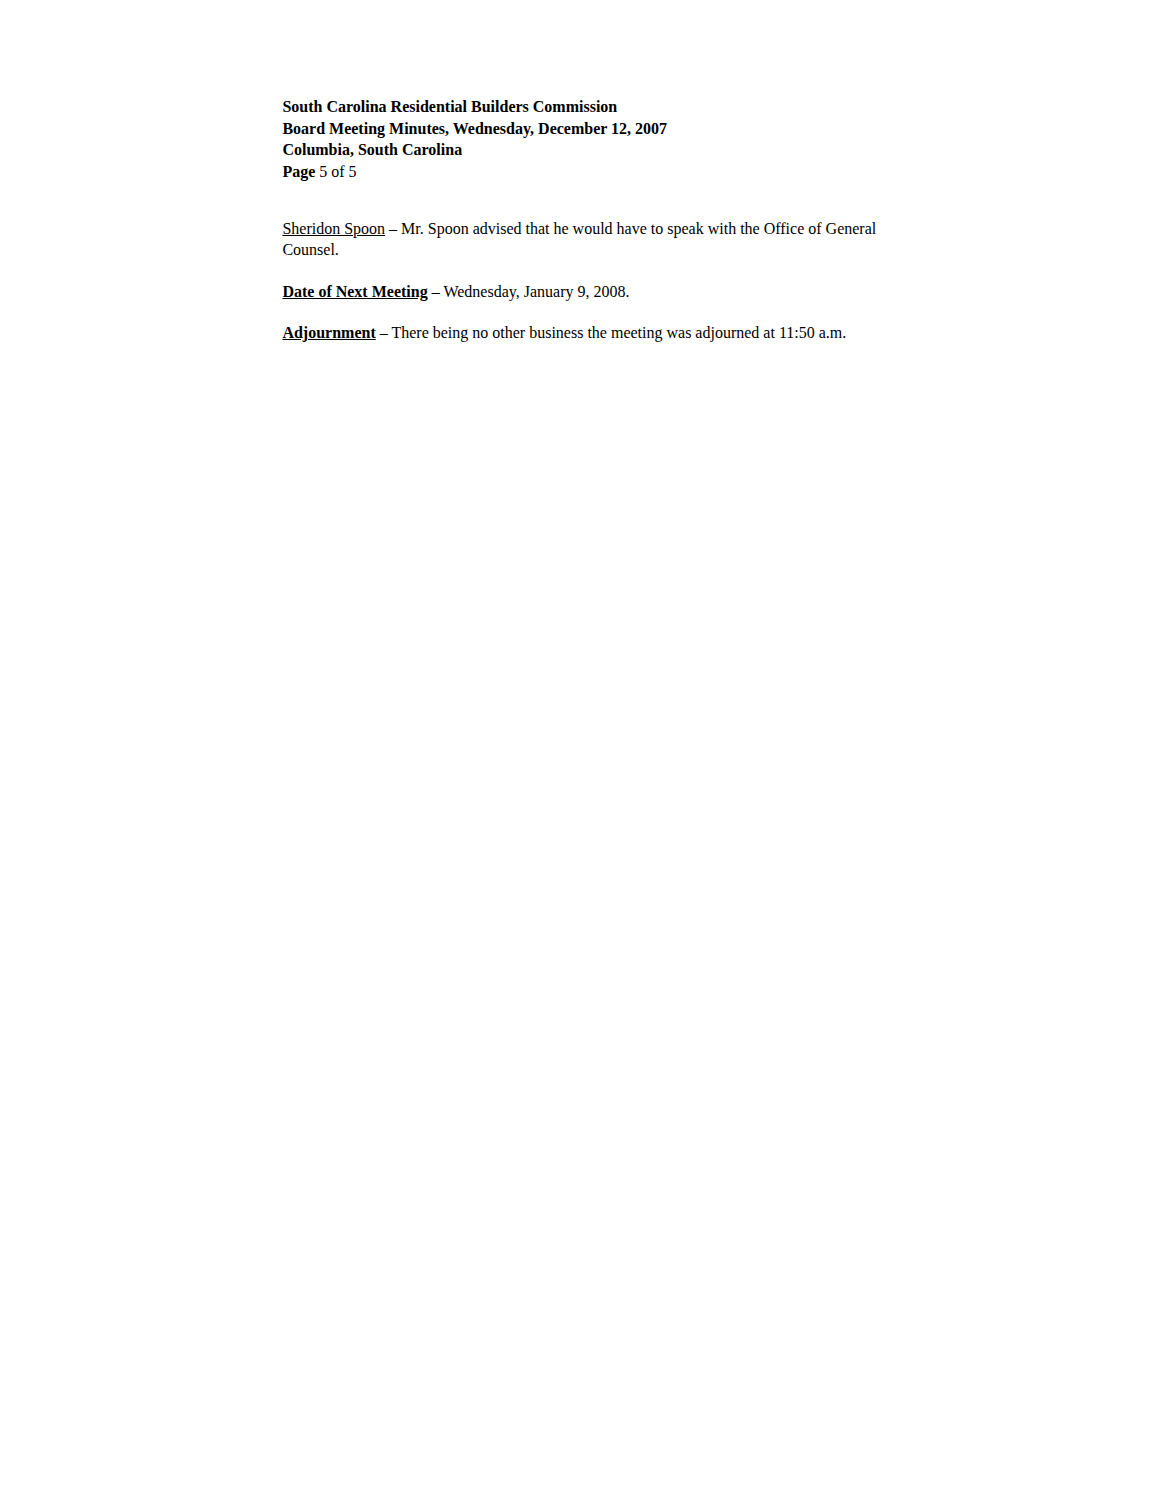South Carolina Residential Builders Commission
Board Meeting Minutes, Wednesday, December 12, 2007
Columbia, South Carolina
Page 5 of 5
Sheridon Spoon – Mr. Spoon advised that he would have to speak with the Office of General Counsel.
Date of Next Meeting – Wednesday, January 9, 2008.
Adjournment – There being no other business the meeting was adjourned at 11:50 a.m.